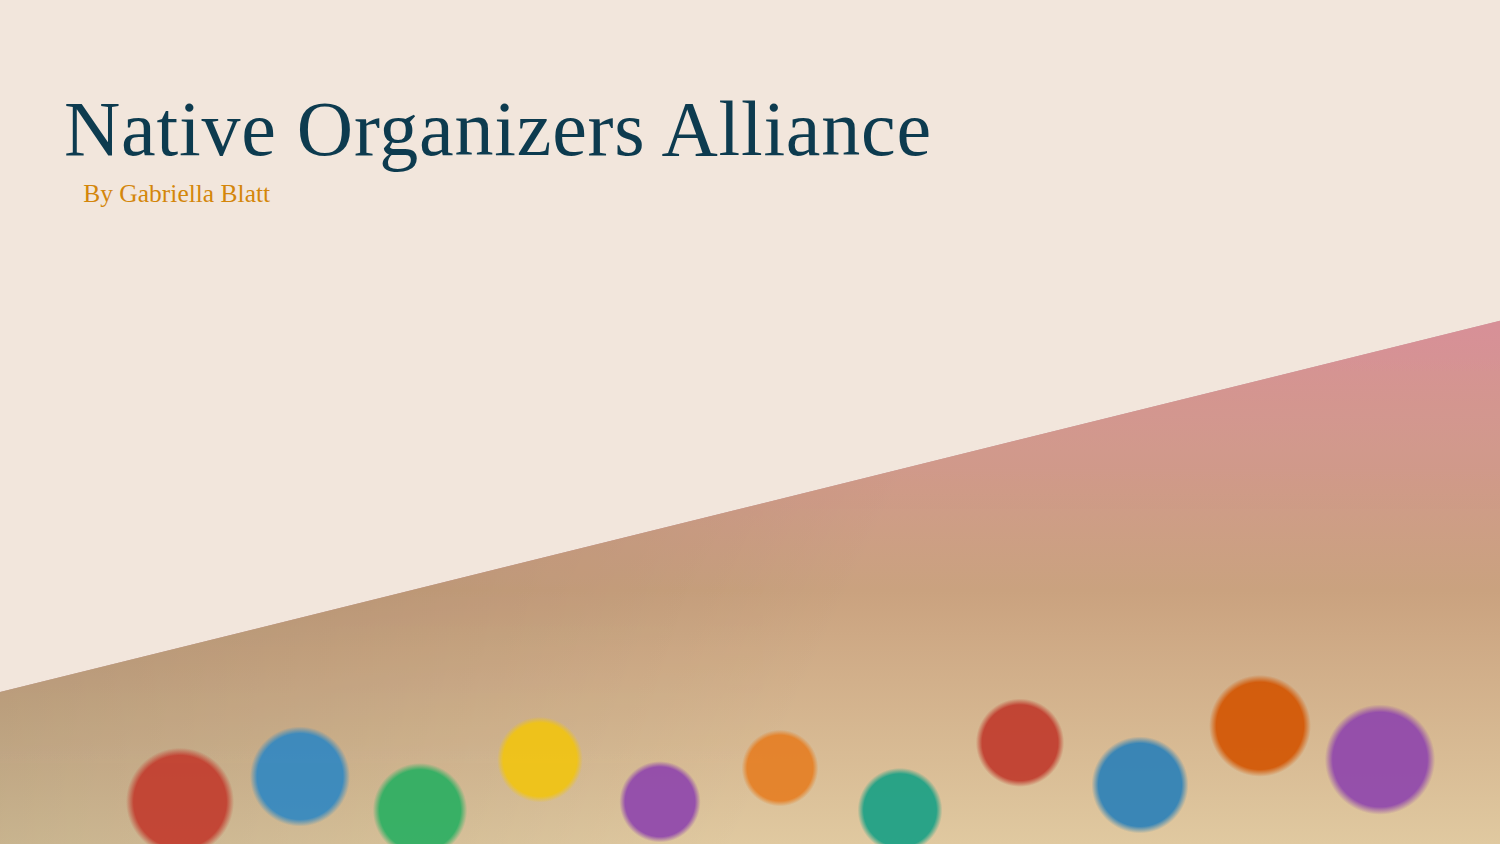Native Organizers Alliance
By Gabriella Blatt